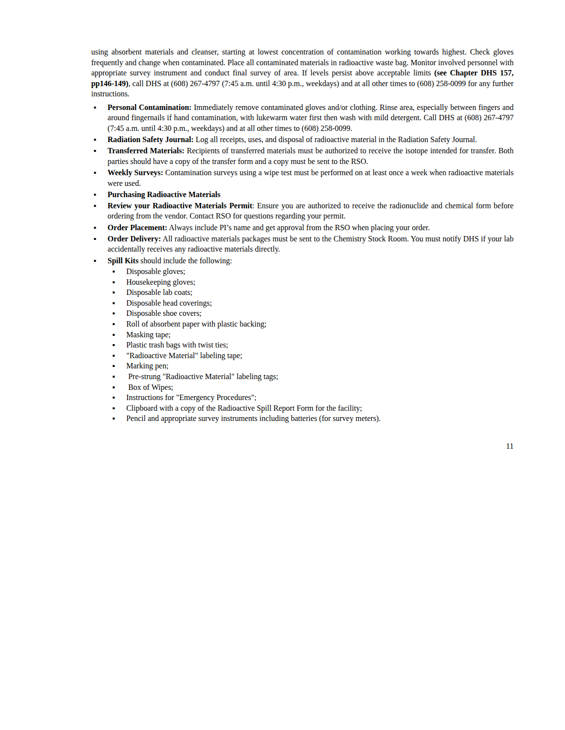using absorbent materials and cleanser, starting at lowest concentration of contamination working towards highest. Check gloves frequently and change when contaminated. Place all contaminated materials in radioactive waste bag. Monitor involved personnel with appropriate survey instrument and conduct final survey of area. If levels persist above acceptable limits (see Chapter DHS 157, pp146-149), call DHS at (608) 267-4797 (7:45 a.m. until 4:30 p.m., weekdays) and at all other times to (608) 258-0099 for any further instructions.
Personal Contamination: Immediately remove contaminated gloves and/or clothing. Rinse area, especially between fingers and around fingernails if hand contamination, with lukewarm water first then wash with mild detergent. Call DHS at (608) 267-4797 (7:45 a.m. until 4:30 p.m., weekdays) and at all other times to (608) 258-0099.
Radiation Safety Journal: Log all receipts, uses, and disposal of radioactive material in the Radiation Safety Journal.
Transferred Materials: Recipients of transferred materials must be authorized to receive the isotope intended for transfer. Both parties should have a copy of the transfer form and a copy must be sent to the RSO.
Weekly Surveys: Contamination surveys using a wipe test must be performed on at least once a week when radioactive materials were used.
Purchasing Radioactive Materials
Review your Radioactive Materials Permit: Ensure you are authorized to receive the radionuclide and chemical form before ordering from the vendor. Contact RSO for questions regarding your permit.
Order Placement: Always include PI’s name and get approval from the RSO when placing your order.
Order Delivery: All radioactive materials packages must be sent to the Chemistry Stock Room. You must notify DHS if your lab accidentally receives any radioactive materials directly.
Spill Kits should include the following:
Disposable gloves;
Housekeeping gloves;
Disposable lab coats;
Disposable head coverings;
Disposable shoe covers;
Roll of absorbent paper with plastic backing;
Masking tape;
Plastic trash bags with twist ties;
"Radioactive Material" labeling tape;
Marking pen;
Pre-strung "Radioactive Material" labeling tags;
Box of Wipes;
Instructions for "Emergency Procedures";
Clipboard with a copy of the Radioactive Spill Report Form for the facility;
Pencil and appropriate survey instruments including batteries (for survey meters).
11